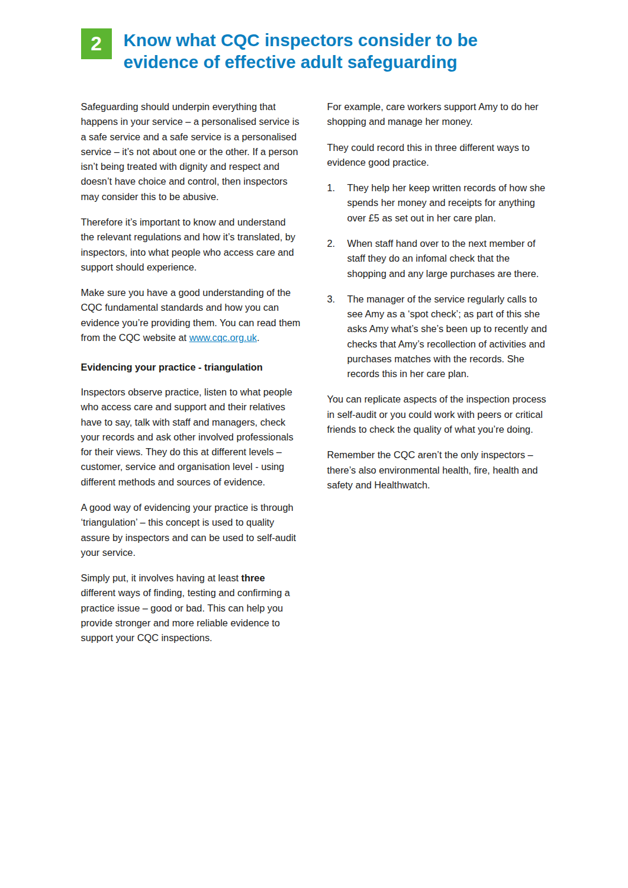2
Know what CQC inspectors consider to be evidence of effective adult safeguarding
Safeguarding should underpin everything that happens in your service – a personalised service is a safe service and a safe service is a personalised service – it’s not about one or the other. If a person isn’t being treated with dignity and respect and doesn’t have choice and control, then inspectors may consider this to be abusive.
Therefore it’s important to know and understand the relevant regulations and how it’s translated, by inspectors, into what people who access care and support should experience.
Make sure you have a good understanding of the CQC fundamental standards and how you can evidence you’re providing them. You can read them from the CQC website at www.cqc.org.uk.
Evidencing your practice - triangulation
Inspectors observe practice, listen to what people who access care and support and their relatives have to say, talk with staff and managers, check your records and ask other involved professionals for their views. They do this at different levels – customer, service and organisation level - using different methods and sources of evidence.
A good way of evidencing your practice is through ‘triangulation’ – this concept is used to quality assure by inspectors and can be used to self-audit your service.
Simply put, it involves having at least three different ways of finding, testing and confirming a practice issue – good or bad. This can help you provide stronger and more reliable evidence to support your CQC inspections.
For example, care workers support Amy to do her shopping and manage her money.
They could record this in three different ways to evidence good practice.
They help her keep written records of how she spends her money and receipts for anything over £5 as set out in her care plan.
When staff hand over to the next member of staff they do an infomal check that the shopping and any large purchases are there.
The manager of the service regularly calls to see Amy as a ‘spot check’; as part of this she asks Amy what’s she’s been up to recently and checks that Amy’s recollection of activities and purchases matches with the records. She records this in her care plan.
You can replicate aspects of the inspection process in self-audit or you could work with peers or critical friends to check the quality of what you’re doing.
Remember the CQC aren’t the only inspectors – there’s also environmental health, fire, health and safety and Healthwatch.